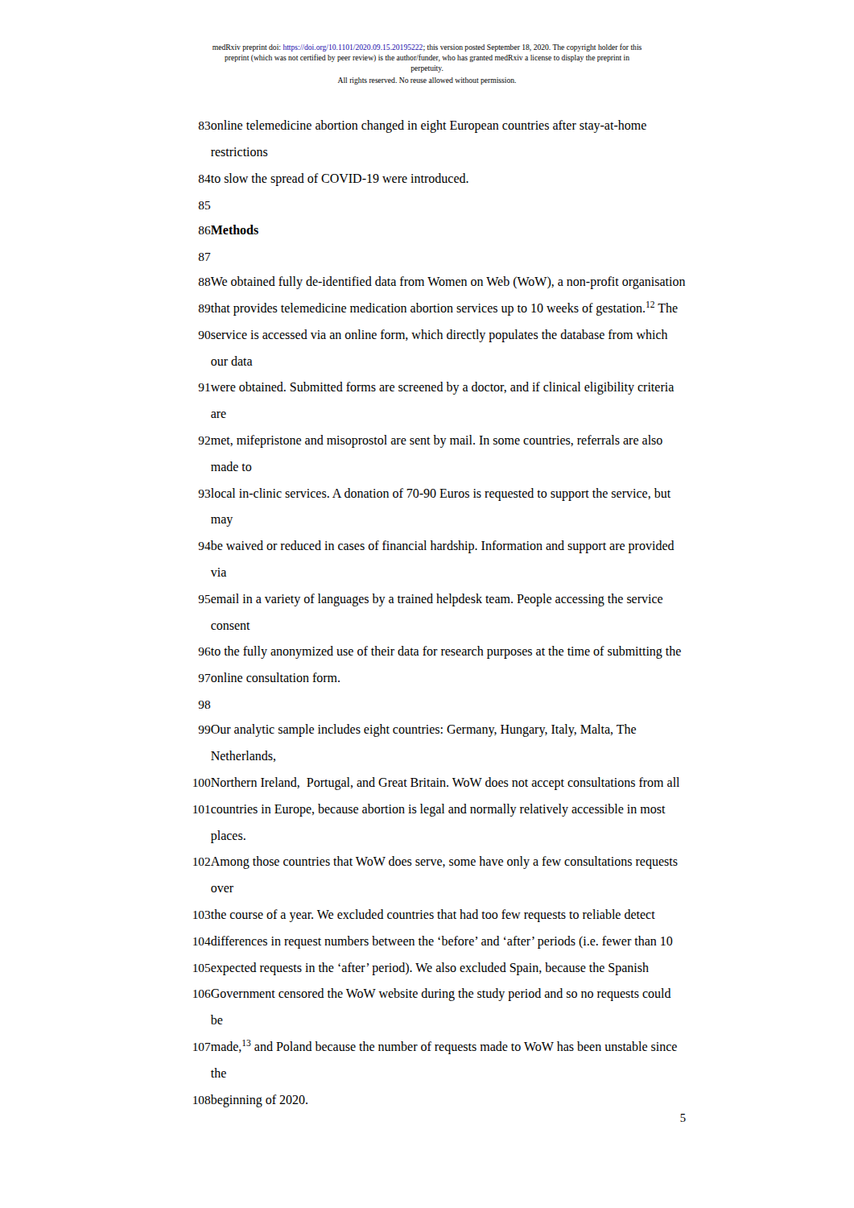medRxiv preprint doi: https://doi.org/10.1101/2020.09.15.20195222; this version posted September 18, 2020. The copyright holder for this
preprint (which was not certified by peer review) is the author/funder, who has granted medRxiv a license to display the preprint in
perpetuity.
All rights reserved. No reuse allowed without permission.
| 83 | online telemedicine abortion changed in eight European countries after stay-at-home restrictions |
| 84 | to slow the spread of COVID-19 were introduced. |
| 85 | |
| 86 | Methods |
| 87 | |
| 88 | We obtained fully de-identified data from Women on Web (WoW), a non-profit organisation |
| 89 | that provides telemedicine medication abortion services up to 10 weeks of gestation. 12 The |
| 90 | service is accessed via an online form, which directly populates the database from which our data |
| 91 | were obtained. Submitted forms are screened by a doctor, and if clinical eligibility criteria are |
| 92 | met, mifepristone and misoprostol are sent by mail. In some countries, referrals are also made to |
| 93 | local in-clinic services. A donation of 70-90 Euros is requested to support the service, but may |
| 94 | be waived or reduced in cases of financial hardship. Information and support are provided via |
| 95 | email in a variety of languages by a trained helpdesk team. People accessing the service consent |
| 96 | to the fully anonymized use of their data for research purposes at the time of submitting the |
| 97 | online consultation form. |
| 98 | |
| 99 | Our analytic sample includes eight countries: Germany, Hungary, Italy, Malta, The Netherlands, |
| 100 | Northern Ireland, Portugal, and Great Britain. WoW does not accept consultations from all |
| 101 | countries in Europe, because abortion is legal and normally relatively accessible in most places. |
| 102 | Among those countries that WoW does serve, some have only a few consultations requests over |
| 103 | the course of a year. We excluded countries that had too few requests to reliable detect |
| 104 | differences in request numbers between the ‘before’ and ‘after’ periods (i.e. fewer than 10 |
| 105 | expected requests in the ‘after’ period). We also excluded Spain, because the Spanish |
| 106 | Government censored the WoW website during the study period and so no requests could be |
| 107 | made, 13 and Poland because the number of requests made to WoW has been unstable since the |
| 108 | beginning of 2020. |
5